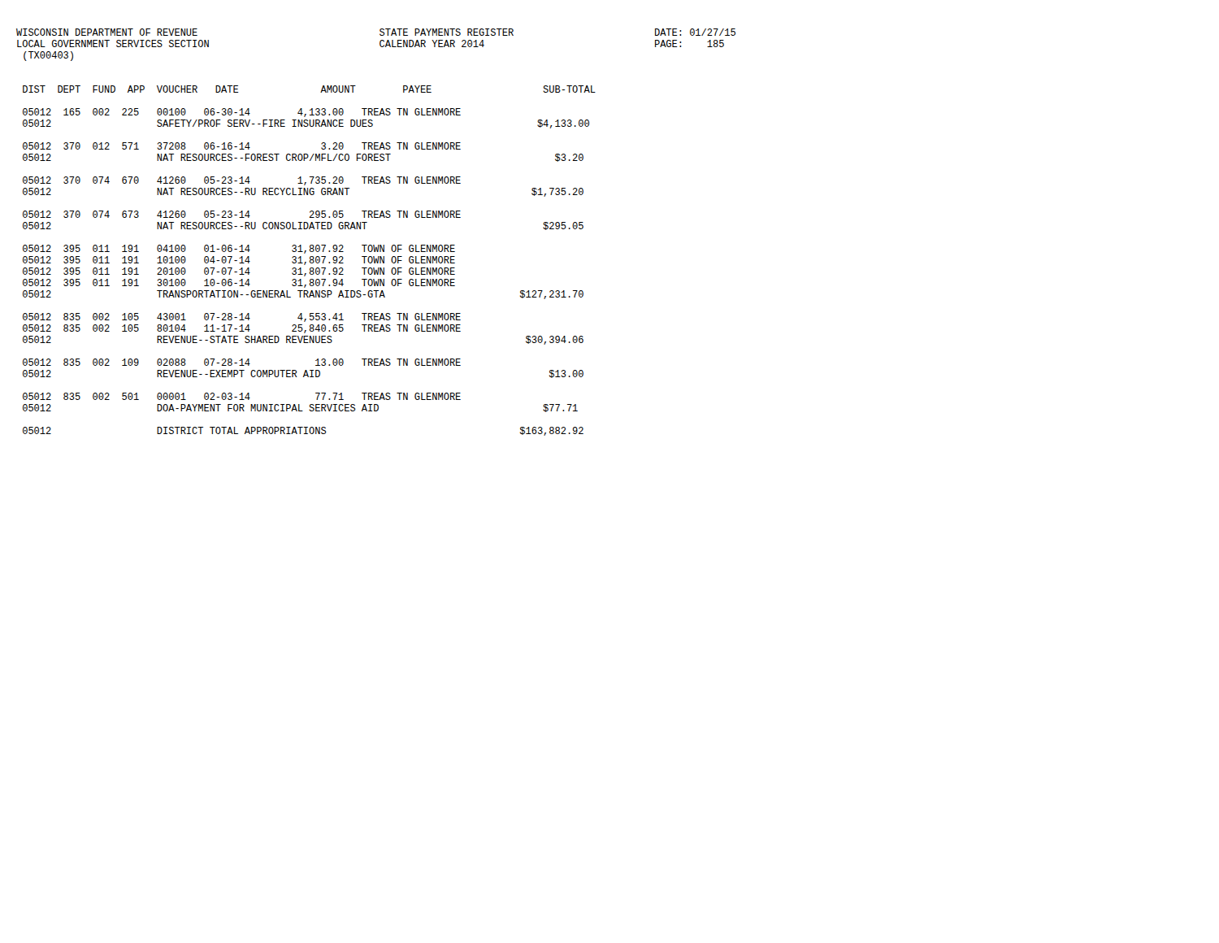WISCONSIN DEPARTMENT OF REVENUE STATE PAYMENTS REGISTER DATE: 01/27/15 LOCAL GOVERNMENT SERVICES SECTION CALENDAR YEAR 2014 PAGE: 185 (TX00403) DIST DEPT FUND APP VOUCHER DATE AMOUNT PAYEE SUB-TOTAL 05012 165 002 225 00100 06-30-14 4,133.00 TREAS TN GLENMORE 05012 SAFETY/PROF SERV--FIRE INSURANCE DUES $4,133.00 05012 370 012 571 37208 06-16-14 3.20 TREAS TN GLENMORE 05012 NAT RESOURCES--FOREST CROP/MFL/CO FOREST $3.20 05012 370 074 670 41260 05-23-14 1,735.20 TREAS TN GLENMORE 05012 NAT RESOURCES--RU RECYCLING GRANT $1,735.20 05012 370 074 673 41260 05-23-14 295.05 TREAS TN GLENMORE 05012 NAT RESOURCES--RU CONSOLIDATED GRANT $295.05 05012 395 011 191 04100 01-06-14 31,807.92 TOWN OF GLENMORE 05012 395 011 191 10100 04-07-14 31,807.92 TOWN OF GLENMORE 05012 395 011 191 20100 07-07-14 31,807.92 TOWN OF GLENMORE 05012 395 011 191 30100 10-06-14 31,807.94 TOWN OF GLENMORE 05012 TRANSPORTATION--GENERAL TRANSP AIDS-GTA $127,231.70 05012 835 002 105 43001 07-28-14 4,553.41 TREAS TN GLENMORE 05012 835 002 105 80104 11-17-14 25,840.65 TREAS TN GLENMORE 05012 REVENUE--STATE SHARED REVENUES $30,394.06 05012 835 002 109 02088 07-28-14 13.00 TREAS TN GLENMORE 05012 REVENUE--EXEMPT COMPUTER AID $13.00 05012 835 002 501 00001 02-03-14 77.71 TREAS TN GLENMORE 05012 DOA-PAYMENT FOR MUNICIPAL SERVICES AID $77.71 05012 DISTRICT TOTAL APPROPRIATIONS $163,882.92